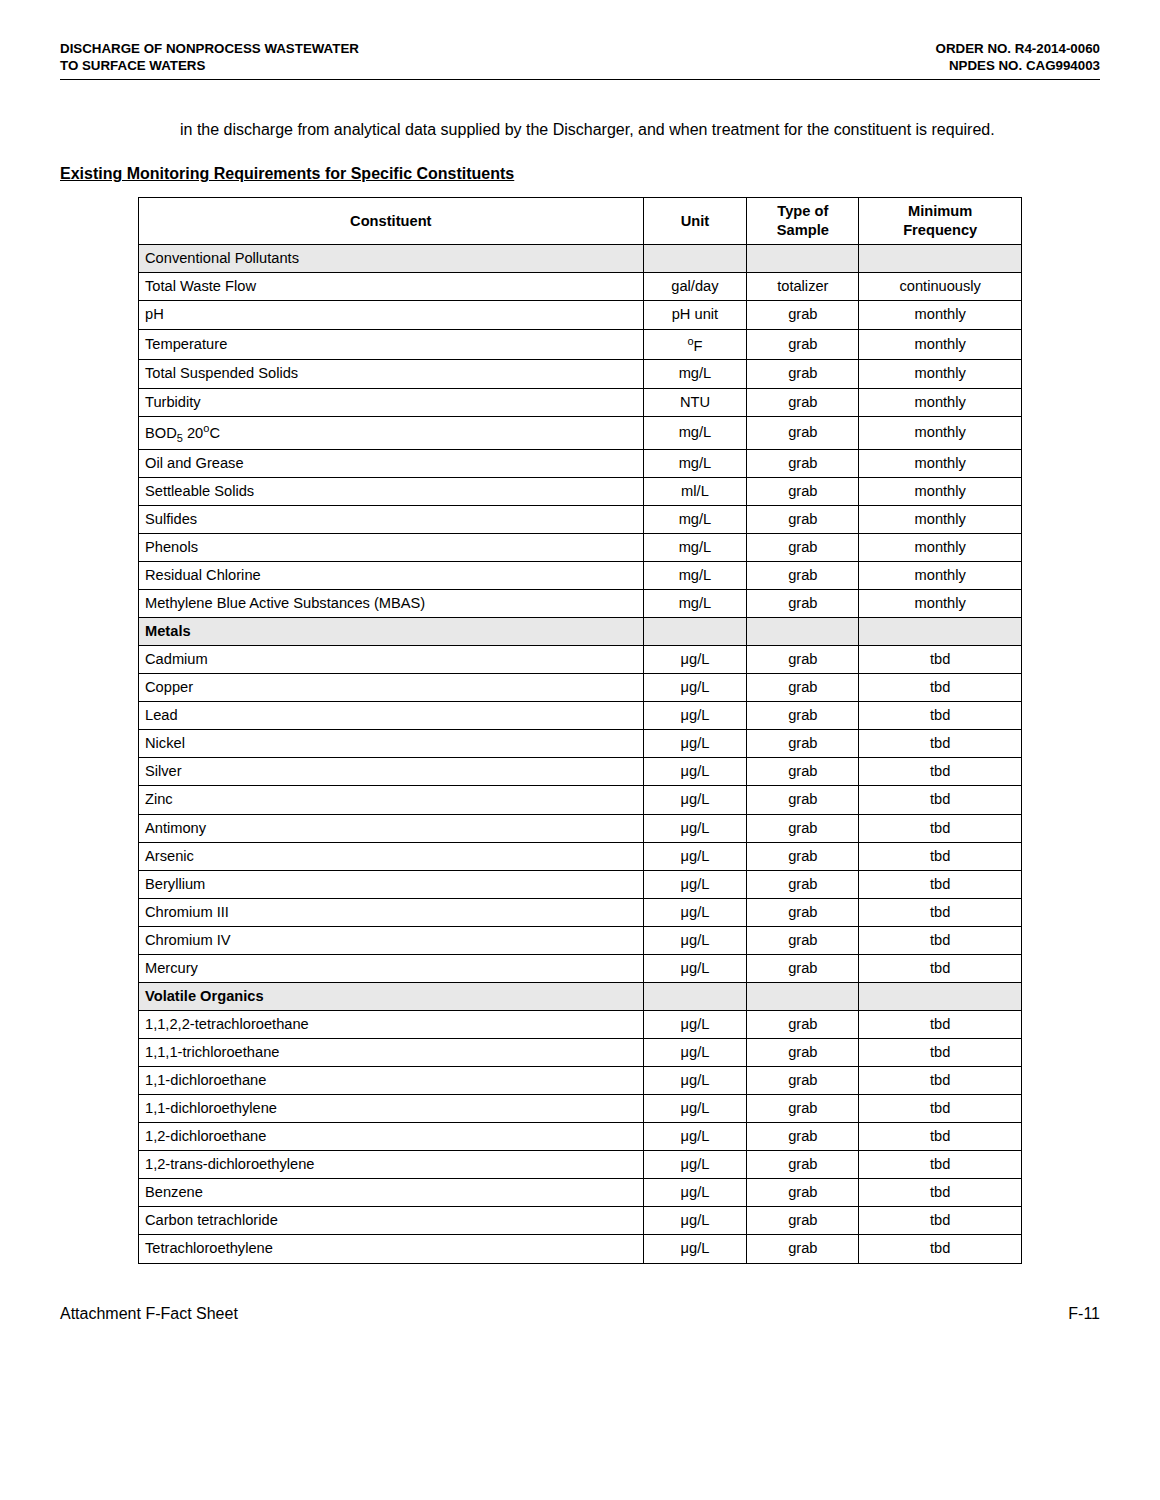DISCHARGE OF NONPROCESS WASTEWATER TO SURFACE WATERS
ORDER NO. R4-2014-0060 NPDES NO. CAG994003
in the discharge from analytical data supplied by the Discharger, and when treatment for the constituent is required.
Existing Monitoring Requirements for Specific Constituents
| Constituent | Unit | Type of Sample | Minimum Frequency |
| --- | --- | --- | --- |
| Conventional Pollutants | | | |
| Total Waste Flow | gal/day | totalizer | continuously |
| pH | pH unit | grab | monthly |
| Temperature | o F | grab | monthly |
| Total Suspended Solids | mg/L | grab | monthly |
| Turbidity | NTU | grab | monthly |
| BOD 5 20 o C | mg/L | grab | monthly |
| Oil and Grease | mg/L | grab | monthly |
| Settleable Solids | ml/L | grab | monthly |
| Sulfides | mg/L | grab | monthly |
| Phenols | mg/L | grab | monthly |
| Residual Chlorine | mg/L | grab | monthly |
| Methylene Blue Active Substances (MBAS) | mg/L | grab | monthly |
| Metals | | | |
| Cadmium | μg/L | grab | tbd |
| Copper | μg/L | grab | tbd |
| Lead | μg/L | grab | tbd |
| Nickel | μg/L | grab | tbd |
| Silver | μg/L | grab | tbd |
| Zinc | μg/L | grab | tbd |
| Antimony | μg/L | grab | tbd |
| Arsenic | μg/L | grab | tbd |
| Beryllium | μg/L | grab | tbd |
| Chromium III | μg/L | grab | tbd |
| Chromium IV | μg/L | grab | tbd |
| Mercury | μg/L | grab | tbd |
| Volatile Organics | | | |
| 1,1,2,2-tetrachloroethane | μg/L | grab | tbd |
| 1,1,1-trichloroethane | μg/L | grab | tbd |
| 1,1-dichloroethane | μg/L | grab | tbd |
| 1,1-dichloroethylene | μg/L | grab | tbd |
| 1,2-dichloroethane | μg/L | grab | tbd |
| 1,2-trans-dichloroethylene | μg/L | grab | tbd |
| Benzene | μg/L | grab | tbd |
| Carbon tetrachloride | μg/L | grab | tbd |
| Tetrachloroethylene | μg/L | grab | tbd |
Attachment F-Fact Sheet
F-11